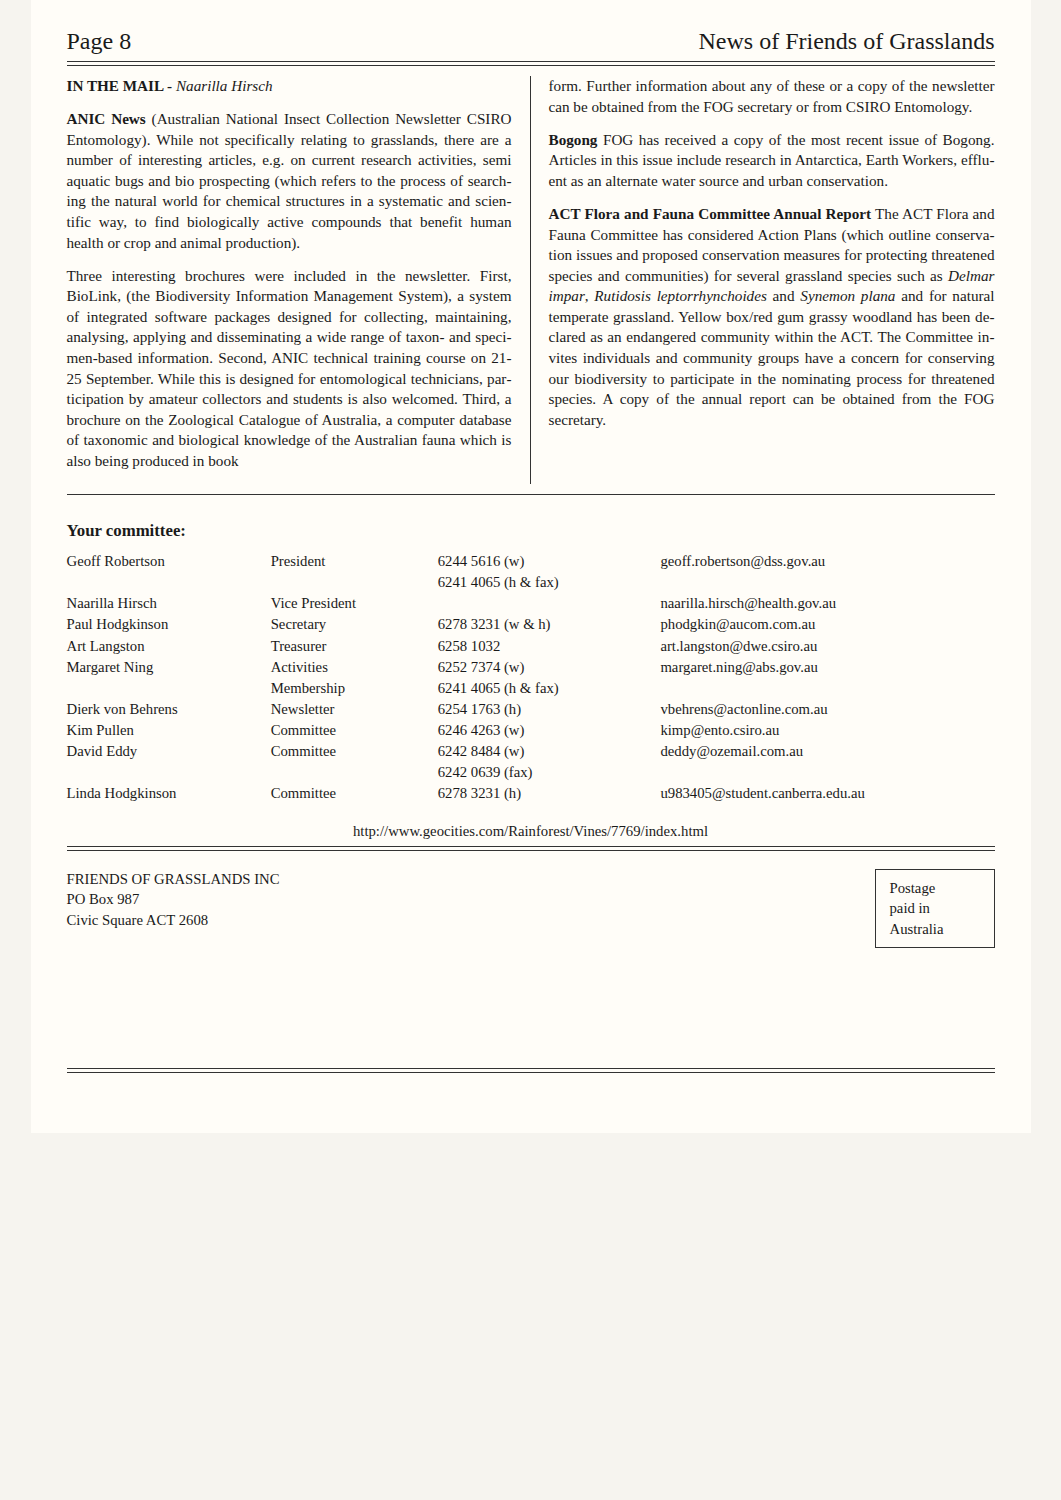Page 8 News of Friends of Grasslands
IN THE MAIL - Naarilla Hirsch
ANIC News (Australian National Insect Collection Newsletter CSIRO Entomology). While not specifically relating to grasslands, there are a number of interesting articles, e.g. on current research activities, semi aquatic bugs and bio prospecting (which refers to the process of searching the natural world for chemical structures in a systematic and scientific way, to find biologically active compounds that benefit human health or crop and animal production).
Three interesting brochures were included in the newsletter. First, BioLink, (the Biodiversity Information Management System), a system of integrated software packages designed for collecting, maintaining, analysing, applying and disseminating a wide range of taxon- and specimen-based information. Second, ANIC technical training course on 21-25 September. While this is designed for entomological technicians, participation by amateur collectors and students is also welcomed. Third, a brochure on the Zoological Catalogue of Australia, a computer database of taxonomic and biological knowledge of the Australian fauna which is also being produced in book
form. Further information about any of these or a copy of the newsletter can be obtained from the FOG secretary or from CSIRO Entomology.
Bogong FOG has received a copy of the most recent issue of Bogong. Articles in this issue include research in Antarctica, Earth Workers, effluent as an alternate water source and urban conservation.
ACT Flora and Fauna Committee Annual Report The ACT Flora and Fauna Committee has considered Action Plans (which outline conservation issues and proposed conservation measures for protecting threatened species and communities) for several grassland species such as Delmar impar, Rutidosis leptorrhynchoides and Synemon plana and for natural temperate grassland. Yellow box/red gum grassy woodland has been declared as an endangered community within the ACT. The Committee invites individuals and community groups have a concern for conserving our biodiversity to participate in the nominating process for threatened species. A copy of the annual report can be obtained from the FOG secretary.
Your committee:
| Geoff Robertson | President | 6244 5616 (w) | geoff.robertson@dss.gov.au |
| | | 6241 4065 (h & fax) | |
| Naarilla Hirsch | Vice President | | naarilla.hirsch@health.gov.au |
| Paul Hodgkinson | Secretary | 6278 3231 (w & h) | phodgkin@aucom.com.au |
| Art Langston | Treasurer | 6258 1032 | art.langston@dwe.csiro.au |
| Margaret Ning | Activities | 6252 7374 (w) | margaret.ning@abs.gov.au |
| | Membership | 6241 4065 (h & fax) | |
| Dierk von Behrens | Newsletter | 6254 1763 (h) | vbehrens@actonline.com.au |
| Kim Pullen | Committee | 6246 4263 (w) | kimp@ento.csiro.au |
| David Eddy | Committee | 6242 8484 (w) | deddy@ozemail.com.au |
| | | 6242 0639 (fax) | |
| Linda Hodgkinson | Committee | 6278 3231 (h) | u983405@student.canberra.edu.au |
http://www.geocities.com/Rainforest/Vines/7769/index.html
FRIENDS OF GRASSLANDS INC
PO Box 987
Civic Square ACT 2608
Postage
paid in
Australia